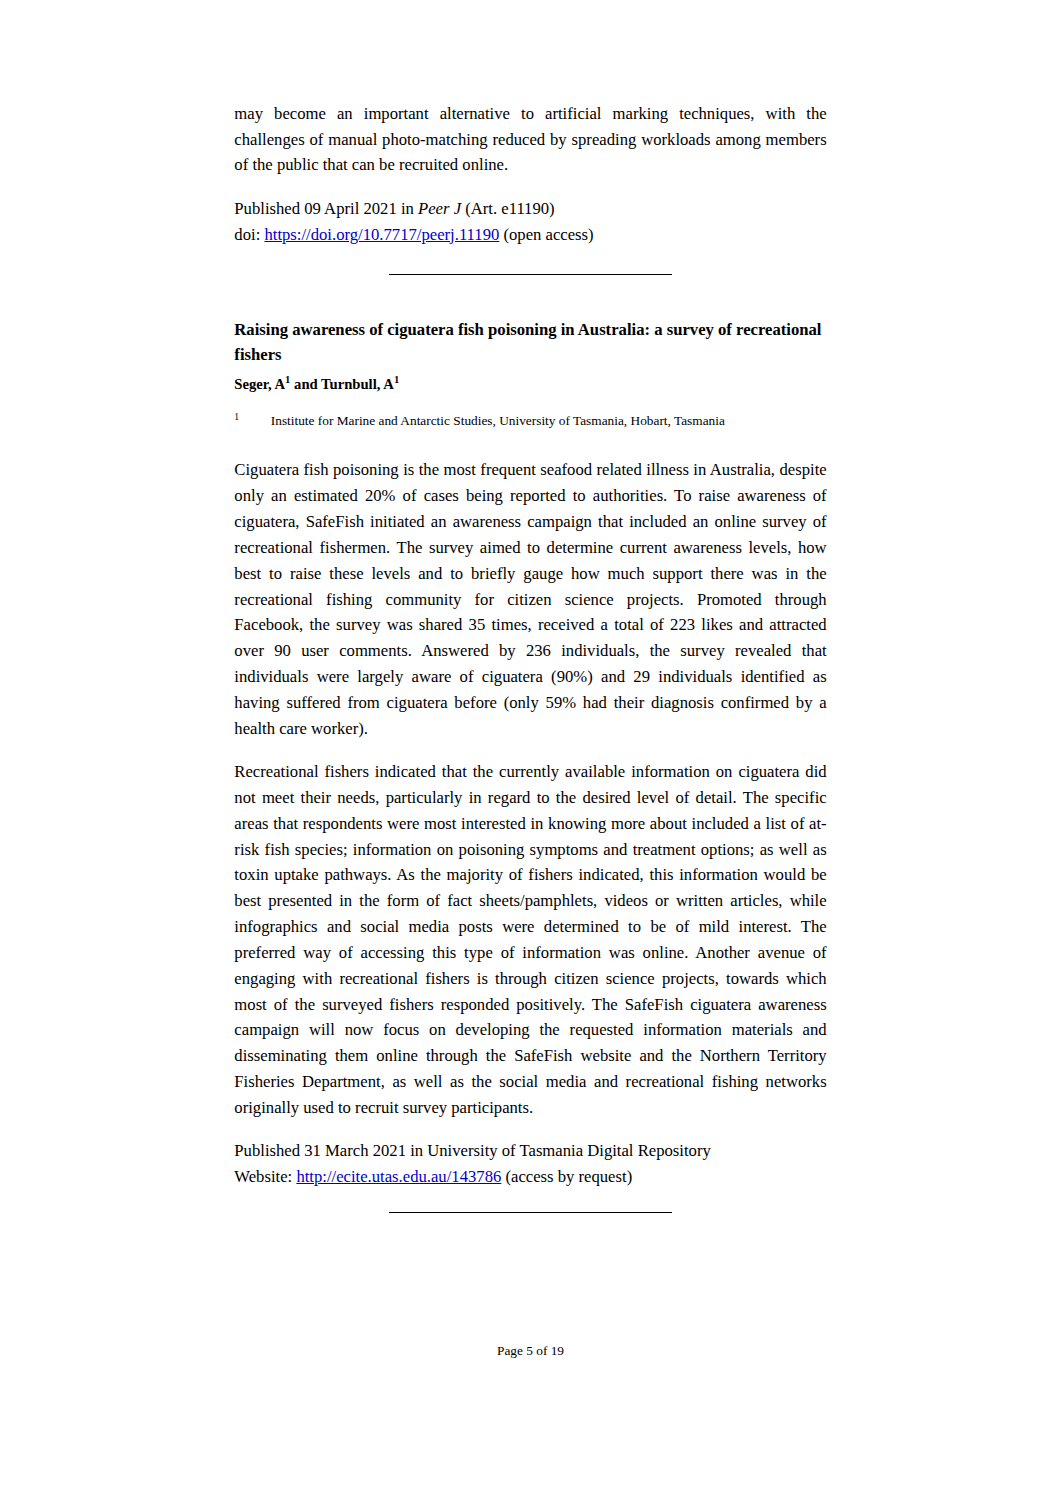may become an important alternative to artificial marking techniques, with the challenges of manual photo-matching reduced by spreading workloads among members of the public that can be recruited online.
Published 09 April 2021 in Peer J (Art. e11190)
doi: https://doi.org/10.7717/peerj.11190 (open access)
Raising awareness of ciguatera fish poisoning in Australia: a survey of recreational fishers
Seger, A1 and Turnbull, A1
1 Institute for Marine and Antarctic Studies, University of Tasmania, Hobart, Tasmania
Ciguatera fish poisoning is the most frequent seafood related illness in Australia, despite only an estimated 20% of cases being reported to authorities. To raise awareness of ciguatera, SafeFish initiated an awareness campaign that included an online survey of recreational fishermen. The survey aimed to determine current awareness levels, how best to raise these levels and to briefly gauge how much support there was in the recreational fishing community for citizen science projects. Promoted through Facebook, the survey was shared 35 times, received a total of 223 likes and attracted over 90 user comments. Answered by 236 individuals, the survey revealed that individuals were largely aware of ciguatera (90%) and 29 individuals identified as having suffered from ciguatera before (only 59% had their diagnosis confirmed by a health care worker).
Recreational fishers indicated that the currently available information on ciguatera did not meet their needs, particularly in regard to the desired level of detail. The specific areas that respondents were most interested in knowing more about included a list of at-risk fish species; information on poisoning symptoms and treatment options; as well as toxin uptake pathways. As the majority of fishers indicated, this information would be best presented in the form of fact sheets/pamphlets, videos or written articles, while infographics and social media posts were determined to be of mild interest. The preferred way of accessing this type of information was online. Another avenue of engaging with recreational fishers is through citizen science projects, towards which most of the surveyed fishers responded positively. The SafeFish ciguatera awareness campaign will now focus on developing the requested information materials and disseminating them online through the SafeFish website and the Northern Territory Fisheries Department, as well as the social media and recreational fishing networks originally used to recruit survey participants.
Published 31 March 2021 in University of Tasmania Digital Repository
Website: http://ecite.utas.edu.au/143786 (access by request)
Page 5 of 19